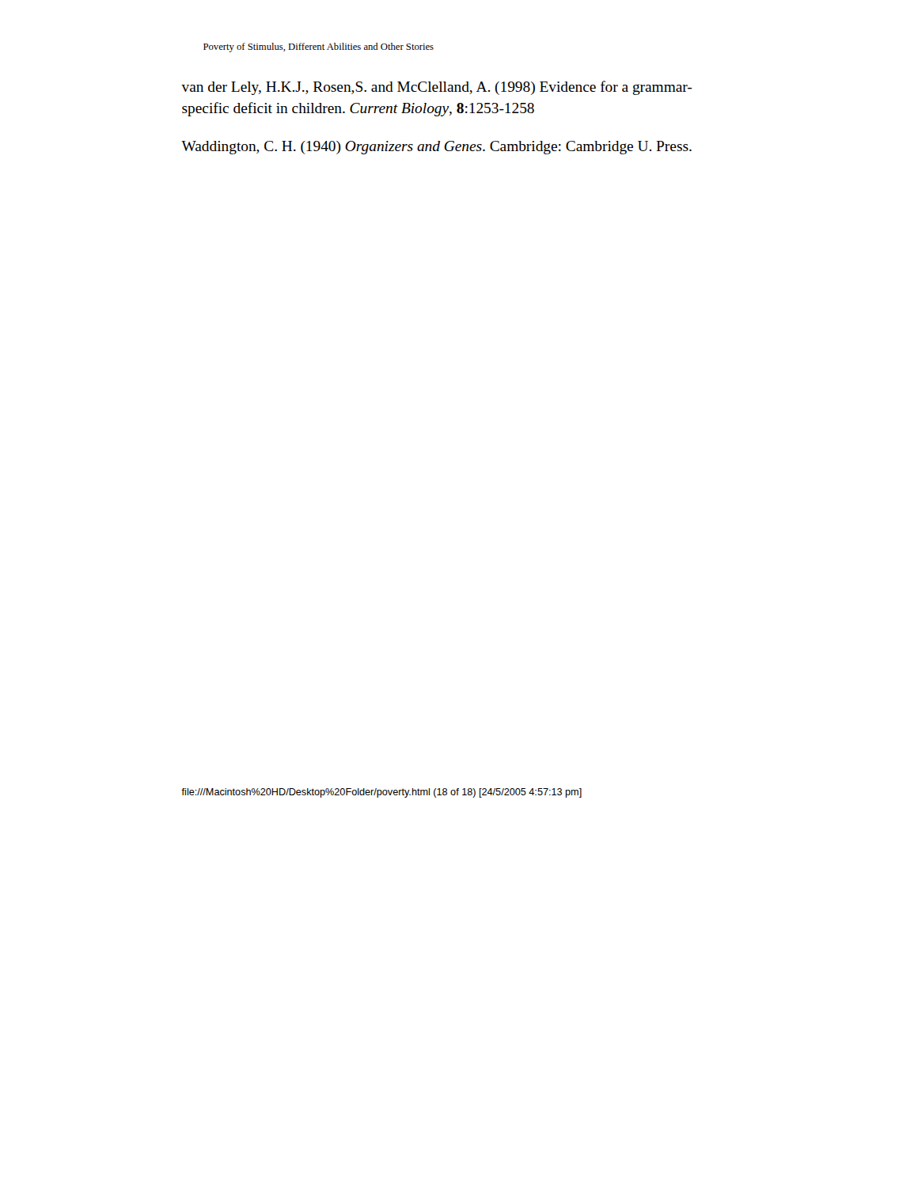Poverty of Stimulus, Different Abilities and Other Stories
van der Lely, H.K.J., Rosen,S. and McClelland, A. (1998) Evidence for a grammar-specific deficit in children. Current Biology, 8:1253-1258
Waddington, C. H. (1940) Organizers and Genes. Cambridge: Cambridge U. Press.
file:///Macintosh%20HD/Desktop%20Folder/poverty.html (18 of 18) [24/5/2005 4:57:13 pm]